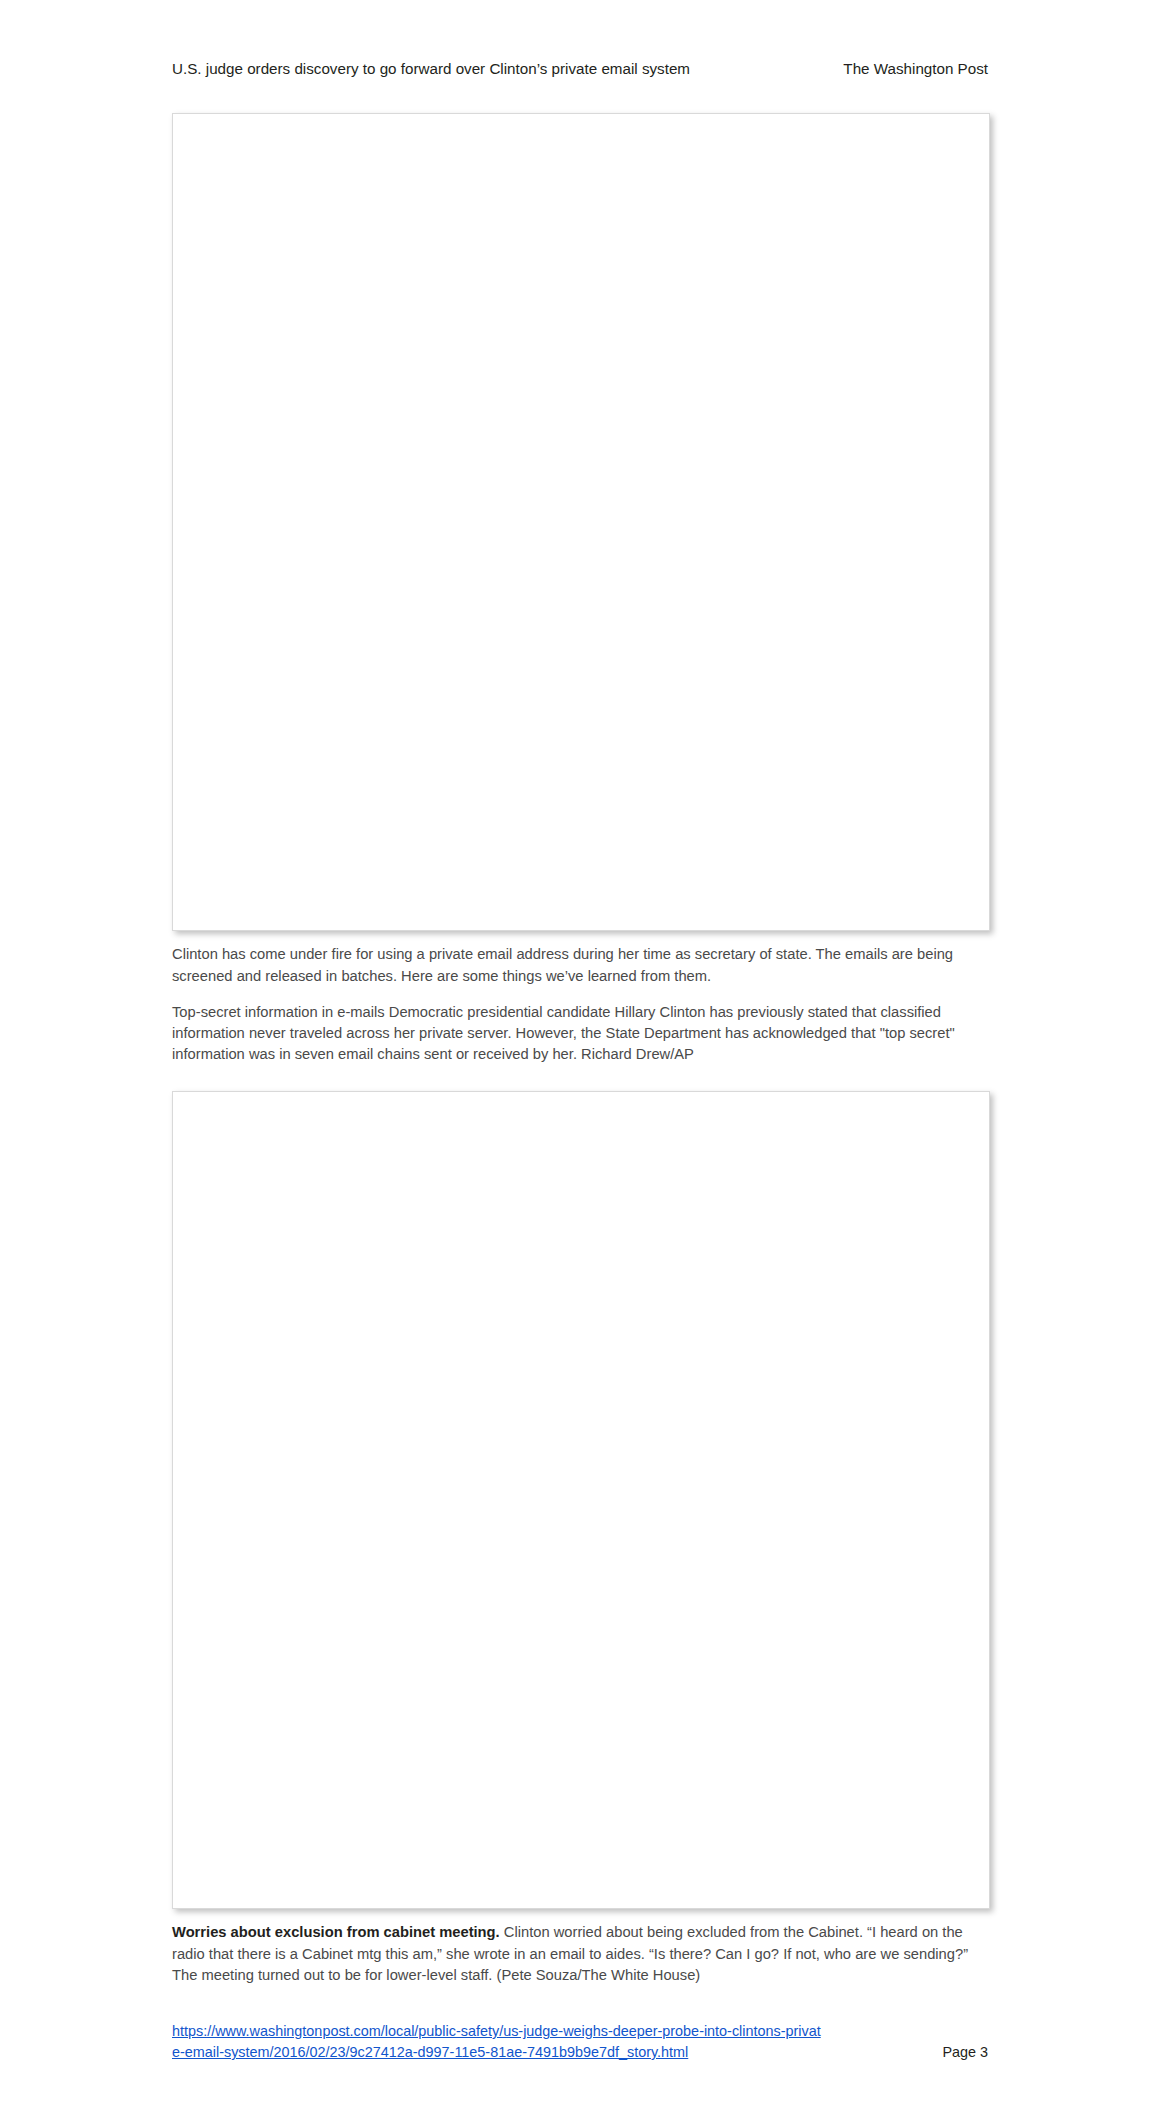U.S. judge orders discovery to go forward over Clinton’s private email system
The Washington Post
Clinton has come under fire for using a private email address during her time as secretary of state. The emails are being screened and released in batches. Here are some things we’ve learned from them.
Top-secret information in e-mails Democratic presidential candidate Hillary Clinton has previously stated that classified information never traveled across her private server. However, the State Department has acknowledged that "top secret" information was in seven email chains sent or received by her. Richard Drew/AP
Worries about exclusion from cabinet meeting. Clinton worried about being excluded from the Cabinet. “I heard on the radio that there is a Cabinet mtg this am,” she wrote in an email to aides. “Is there? Can I go? If not, who are we sending?” The meeting turned out to be for lower-level staff. (Pete Souza/The White House)
https://www.washingtonpost.com/local/public-safety/us-judge-weighs-deeper-probe-into-clintons-private-email-system/2016/02/23/9c27412a-d997-11e5-81ae-7491b9b9e7df_story.html
Page 3